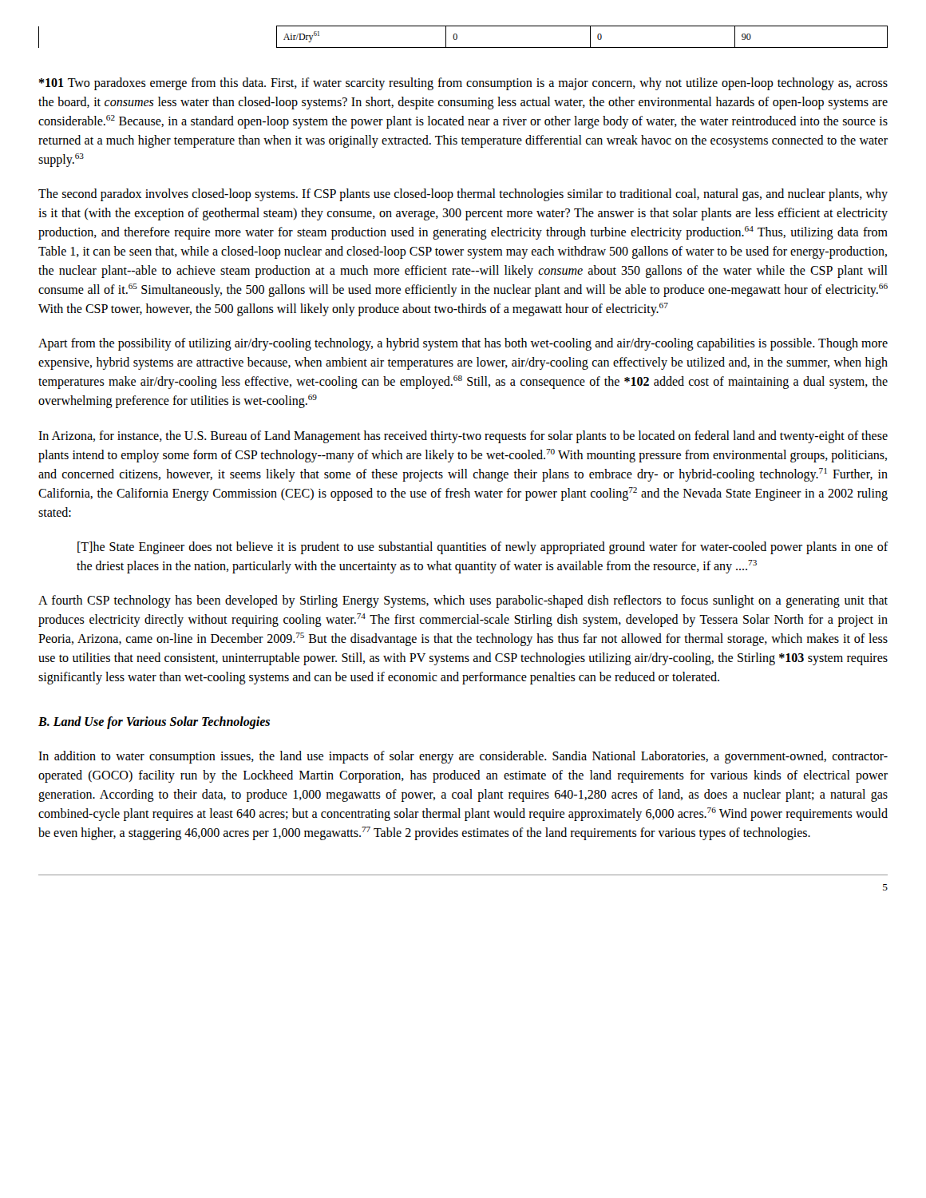| | Air/Dry 61 | 0 | 0 | 90 |
*101 Two paradoxes emerge from this data. First, if water scarcity resulting from consumption is a major concern, why not utilize open-loop technology as, across the board, it consumes less water than closed-loop systems? In short, despite consuming less actual water, the other environmental hazards of open-loop systems are considerable.62 Because, in a standard open-loop system the power plant is located near a river or other large body of water, the water reintroduced into the source is returned at a much higher temperature than when it was originally extracted. This temperature differential can wreak havoc on the ecosystems connected to the water supply.63
The second paradox involves closed-loop systems. If CSP plants use closed-loop thermal technologies similar to traditional coal, natural gas, and nuclear plants, why is it that (with the exception of geothermal steam) they consume, on average, 300 percent more water? The answer is that solar plants are less efficient at electricity production, and therefore require more water for steam production used in generating electricity through turbine electricity production.64 Thus, utilizing data from Table 1, it can be seen that, while a closed-loop nuclear and closed-loop CSP tower system may each withdraw 500 gallons of water to be used for energy-production, the nuclear plant--able to achieve steam production at a much more efficient rate--will likely consume about 350 gallons of the water while the CSP plant will consume all of it.65 Simultaneously, the 500 gallons will be used more efficiently in the nuclear plant and will be able to produce one-megawatt hour of electricity.66 With the CSP tower, however, the 500 gallons will likely only produce about two-thirds of a megawatt hour of electricity.67
Apart from the possibility of utilizing air/dry-cooling technology, a hybrid system that has both wet-cooling and air/dry-cooling capabilities is possible. Though more expensive, hybrid systems are attractive because, when ambient air temperatures are lower, air/dry-cooling can effectively be utilized and, in the summer, when high temperatures make air/dry-cooling less effective, wet-cooling can be employed.68 Still, as a consequence of the *102 added cost of maintaining a dual system, the overwhelming preference for utilities is wet-cooling.69
In Arizona, for instance, the U.S. Bureau of Land Management has received thirty-two requests for solar plants to be located on federal land and twenty-eight of these plants intend to employ some form of CSP technology--many of which are likely to be wet-cooled.70 With mounting pressure from environmental groups, politicians, and concerned citizens, however, it seems likely that some of these projects will change their plans to embrace dry- or hybrid-cooling technology.71 Further, in California, the California Energy Commission (CEC) is opposed to the use of fresh water for power plant cooling72 and the Nevada State Engineer in a 2002 ruling stated:
[T]he State Engineer does not believe it is prudent to use substantial quantities of newly appropriated ground water for water-cooled power plants in one of the driest places in the nation, particularly with the uncertainty as to what quantity of water is available from the resource, if any ....73
A fourth CSP technology has been developed by Stirling Energy Systems, which uses parabolic-shaped dish reflectors to focus sunlight on a generating unit that produces electricity directly without requiring cooling water.74 The first commercial-scale Stirling dish system, developed by Tessera Solar North for a project in Peoria, Arizona, came on-line in December 2009.75 But the disadvantage is that the technology has thus far not allowed for thermal storage, which makes it of less use to utilities that need consistent, uninterruptable power. Still, as with PV systems and CSP technologies utilizing air/dry-cooling, the Stirling *103 system requires significantly less water than wet-cooling systems and can be used if economic and performance penalties can be reduced or tolerated.
B. Land Use for Various Solar Technologies
In addition to water consumption issues, the land use impacts of solar energy are considerable. Sandia National Laboratories, a government-owned, contractor-operated (GOCO) facility run by the Lockheed Martin Corporation, has produced an estimate of the land requirements for various kinds of electrical power generation. According to their data, to produce 1,000 megawatts of power, a coal plant requires 640-1,280 acres of land, as does a nuclear plant; a natural gas combined-cycle plant requires at least 640 acres; but a concentrating solar thermal plant would require approximately 6,000 acres.76 Wind power requirements would be even higher, a staggering 46,000 acres per 1,000 megawatts.77 Table 2 provides estimates of the land requirements for various types of technologies.
5